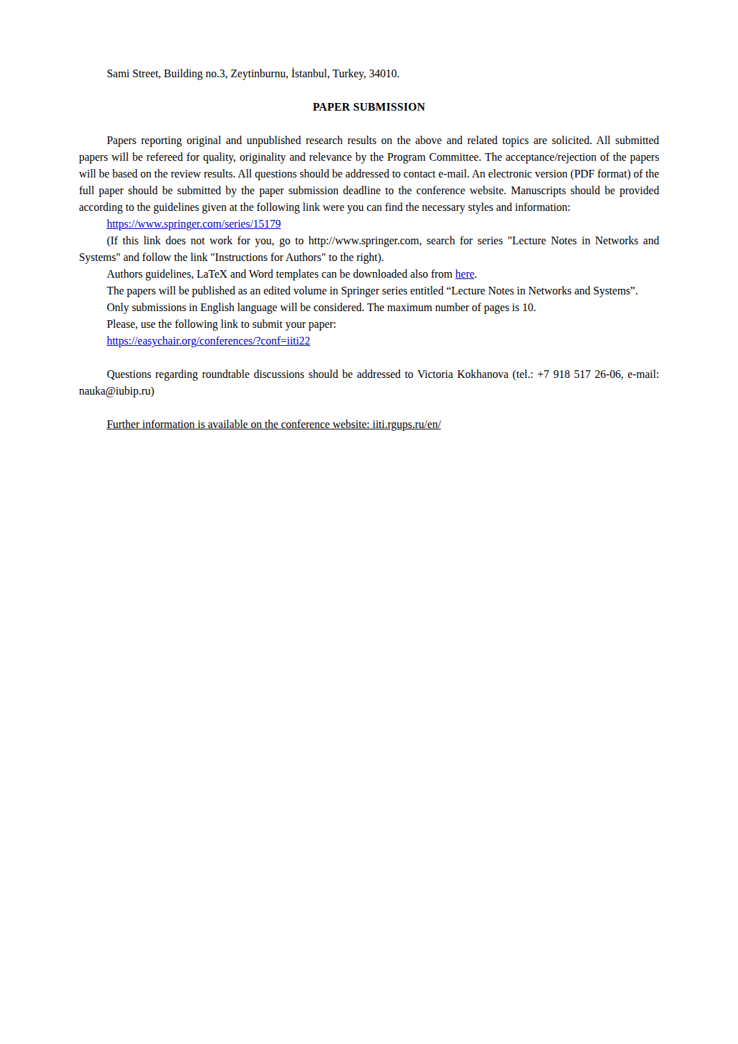Sami Street, Building no.3, Zeytinburnu, İstanbul, Turkey, 34010.
PAPER SUBMISSION
Papers reporting original and unpublished research results on the above and related topics are solicited. All submitted papers will be refereed for quality, originality and relevance by the Program Committee. The acceptance/rejection of the papers will be based on the review results. All questions should be addressed to contact e-mail. An electronic version (PDF format) of the full paper should be submitted by the paper submission deadline to the conference website. Manuscripts should be provided according to the guidelines given at the following link were you can find the necessary styles and information:
https://www.springer.com/series/15179
(If this link does not work for you, go to http://www.springer.com, search for series "Lecture Notes in Networks and Systems" and follow the link "Instructions for Authors" to the right).
Authors guidelines, LaTeX and Word templates can be downloaded also from here.
The papers will be published as an edited volume in Springer series entitled “Lecture Notes in Networks and Systems”.
Only submissions in English language will be considered. The maximum number of pages is 10.
Please, use the following link to submit your paper:
https://easychair.org/conferences/?conf=iiti22
Questions regarding roundtable discussions should be addressed to Victoria Kokhanova (tel.: +7 918 517 26-06, e-mail: nauka@iubip.ru)
Further information is available on the conference website: iiti.rgups.ru/en/